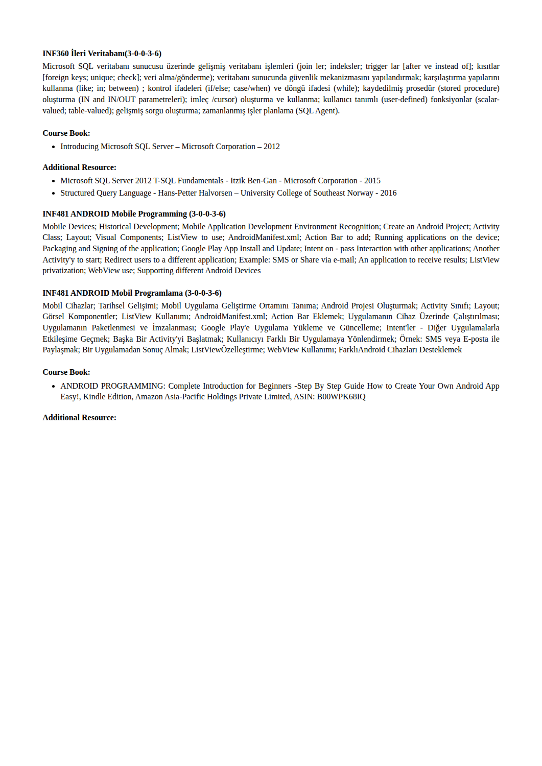INF360 İleri Veritabanı(3-0-0-3-6)
Microsoft SQL veritabanı sunucusu üzerinde gelişmiş veritabanı işlemleri (join ler; indeksler; trigger lar [after ve instead of]; kısıtlar [foreign keys; unique; check]; veri alma/gönderme); veritabanı sunucunda güvenlik mekanizmasını yapılandırmak; karşılaştırma yapılarını kullanma (like; in; between) ; kontrol ifadeleri (if/else; case/when) ve döngü ifadesi (while); kaydedilmiş prosedür (stored procedure) oluşturma (IN and IN/OUT parametreleri); imleç /cursor) oluşturma ve kullanma; kullanıcı tanımlı (user-defined) fonksiyonlar (scalar-valued; table-valued); gelişmiş sorgu oluşturma; zamanlanmış işler planlama (SQL Agent).
Course Book:
Introducing Microsoft SQL Server – Microsoft Corporation – 2012
Additional Resource:
Microsoft SQL Server 2012 T-SQL Fundamentals - Itzik Ben-Gan - Microsoft Corporation - 2015
Structured Query Language - Hans-Petter Halvorsen – University College of Southeast Norway - 2016
INF481 ANDROID Mobile Programming (3-0-0-3-6)
Mobile Devices; Historical Development; Mobile Application Development Environment Recognition; Create an Android Project; Activity Class; Layout; Visual Components; ListView to use; AndroidManifest.xml; Action Bar to add; Running applications on the device; Packaging and Signing of the application; Google Play App Install and Update; Intent on - pass Interaction with other applications; Another Activity'y to start; Redirect users to a different application; Example: SMS or Share via e-mail; An application to receive results; ListView privatization; WebView use; Supporting different Android Devices
INF481 ANDROID Mobil Programlama (3-0-0-3-6)
Mobil Cihazlar; Tarihsel Gelişimi; Mobil Uygulama Geliştirme Ortamını Tanıma; Android Projesi Oluşturmak; Activity Sınıfı; Layout; Görsel Komponentler; ListView Kullanımı; AndroidManifest.xml; Action Bar Eklemek; Uygulamanın Cihaz Üzerinde Çalıştırılması; Uygulamanın Paketlenmesi ve İmzalanması; Google Play'e Uygulama Yükleme ve Güncelleme; Intent'ler - Diğer Uygulamalarla Etkileşime Geçmek; Başka Bir Activity'yi Başlatmak; Kullanıcıyı Farklı Bir Uygulamaya Yönlendirmek; Örnek: SMS veya E-posta ile Paylaşmak; Bir Uygulamadan Sonuç Almak; ListViewÖzelleştirme; WebView Kullanımı; FarklıAndroid Cihazları Desteklemek
Course Book:
ANDROID PROGRAMMING: Complete Introduction for Beginners -Step By Step Guide How to Create Your Own Android App Easy!, Kindle Edition, Amazon Asia-Pacific Holdings Private Limited, ASIN: B00WPK68IQ
Additional Resource: